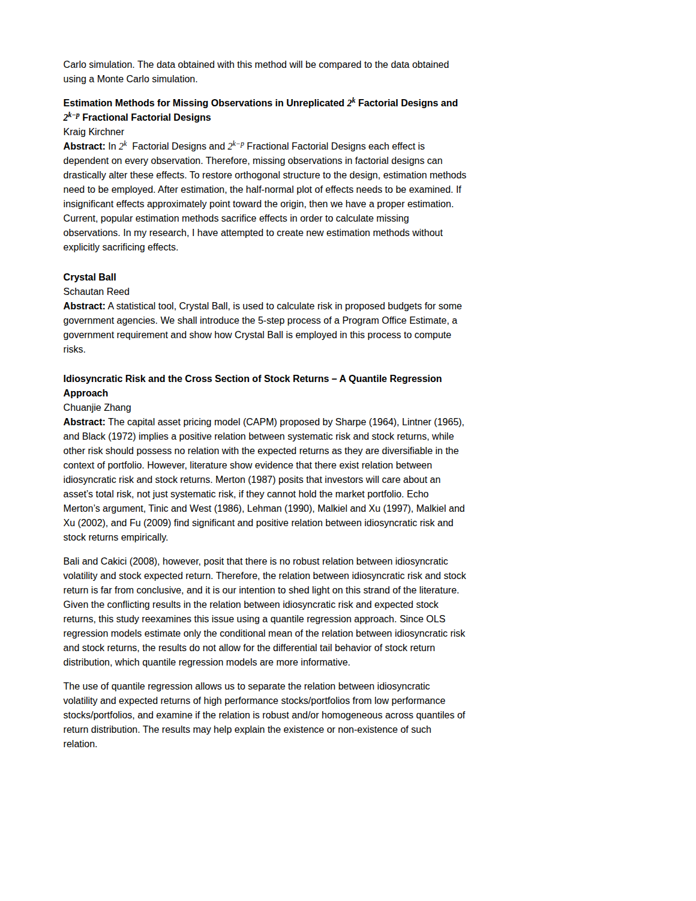Carlo simulation. The data obtained with this method will be compared to the data obtained using a Monte Carlo simulation.
Estimation Methods for Missing Observations in Unreplicated 2k Factorial Designs and 2k−p Fractional Factorial Designs
Kraig Kirchner
Abstract: In 2k Factorial Designs and 2k−p Fractional Factorial Designs each effect is dependent on every observation. Therefore, missing observations in factorial designs can drastically alter these effects. To restore orthogonal structure to the design, estimation methods need to be employed. After estimation, the half-normal plot of effects needs to be examined. If insignificant effects approximately point toward the origin, then we have a proper estimation. Current, popular estimation methods sacrifice effects in order to calculate missing observations. In my research, I have attempted to create new estimation methods without explicitly sacrificing effects.
Crystal Ball
Schautan Reed
Abstract: A statistical tool, Crystal Ball, is used to calculate risk in proposed budgets for some government agencies. We shall introduce the 5-step process of a Program Office Estimate, a government requirement and show how Crystal Ball is employed in this process to compute risks.
Idiosyncratic Risk and the Cross Section of Stock Returns – A Quantile Regression Approach
Chuanjie Zhang
Abstract: The capital asset pricing model (CAPM) proposed by Sharpe (1964), Lintner (1965), and Black (1972) implies a positive relation between systematic risk and stock returns, while other risk should possess no relation with the expected returns as they are diversifiable in the context of portfolio. However, literature show evidence that there exist relation between idiosyncratic risk and stock returns. Merton (1987) posits that investors will care about an asset’s total risk, not just systematic risk, if they cannot hold the market portfolio. Echo Merton’s argument, Tinic and West (1986), Lehman (1990), Malkiel and Xu (1997), Malkiel and Xu (2002), and Fu (2009) find significant and positive relation between idiosyncratic risk and stock returns empirically.
Bali and Cakici (2008), however, posit that there is no robust relation between idiosyncratic volatility and stock expected return. Therefore, the relation between idiosyncratic risk and stock return is far from conclusive, and it is our intention to shed light on this strand of the literature. Given the conflicting results in the relation between idiosyncratic risk and expected stock returns, this study reexamines this issue using a quantile regression approach. Since OLS regression models estimate only the conditional mean of the relation between idiosyncratic risk and stock returns, the results do not allow for the differential tail behavior of stock return distribution, which quantile regression models are more informative.
The use of quantile regression allows us to separate the relation between idiosyncratic volatility and expected returns of high performance stocks/portfolios from low performance stocks/portfolios, and examine if the relation is robust and/or homogeneous across quantiles of return distribution. The results may help explain the existence or non-existence of such relation.